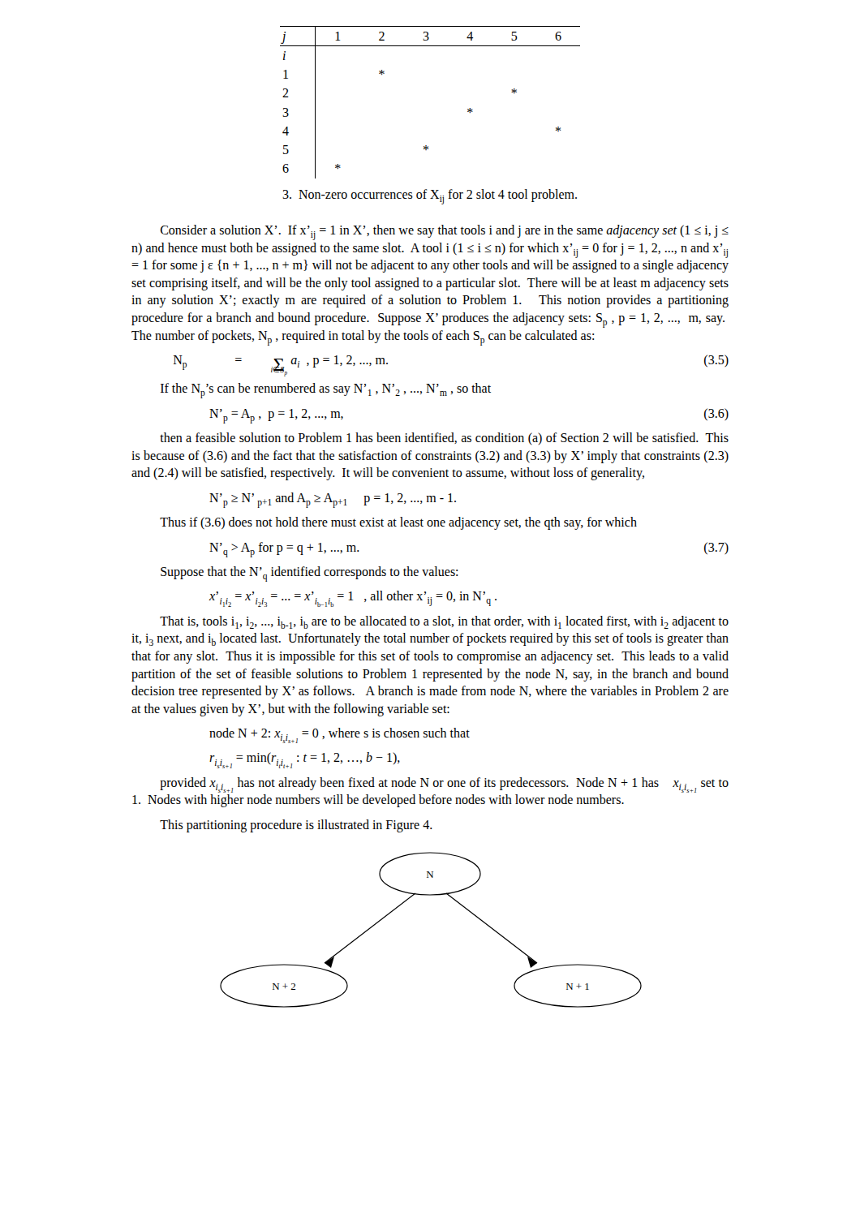| j | 1 | 2 | 3 | 4 | 5 | 6 |
| --- | --- | --- | --- | --- | --- | --- |
| i | | | | | | |
| 1 | | * | | | | |
| 2 | | | | | * | |
| 3 | | | | * | | |
| 4 | | | | | | * |
| 5 | | | * | | | |
| 6 | * | | | | | |
3. Non-zero occurrences of Xij for 2 slot 4 tool problem.
Consider a solution X’. If x’ij = 1 in X’, then we say that tools i and j are in the same adjacency set (1 ≤ i, j ≤ n) and hence must both be assigned to the same slot. A tool i (1 ≤ i ≤ n) for which x’ij = 0 for j = 1, 2, ..., n and x’ij = 1 for some j ε {n + 1, ..., n + m} will not be adjacent to any other tools and will be assigned to a single adjacency set comprising itself, and will be the only tool assigned to a particular slot. There will be at least m adjacency sets in any solution X’; exactly m are required of a solution to Problem 1. This notion provides a partitioning procedure for a branch and bound procedure. Suppose X’ produces the adjacency sets: Sp , p = 1, 2, ..., m, say. The number of pockets, Np , required in total by the tools of each Sp can be calculated as:
Np = Σi∈Sp ai , p = 1, 2, ..., m. (3.5)
If the Np’s can be renumbered as say N’1 , N’2 , ..., N’m , so that
N’p = Ap , p = 1, 2, ..., m, (3.6)
then a feasible solution to Problem 1 has been identified, as condition (a) of Section 2 will be satisfied. This is because of (3.6) and the fact that the satisfaction of constraints (3.2) and (3.3) by X’ imply that constraints (2.3) and (2.4) will be satisfied, respectively. It will be convenient to assume, without loss of generality,
N’p ≥ N’ p+1 and Ap ≥ Ap+1 p = 1, 2, ..., m - 1.
Thus if (3.6) does not hold there must exist at least one adjacency set, the qth say, for which
N’q > Ap for p = q + 1, ..., m. (3.7)
Suppose that the N’q identified corresponds to the values:
x’i1i2 = x’i2i3 = ... = x’ib−1ib = 1 , all other x’ij = 0, in N’q .
That is, tools i1, i2, ..., ib-1, ib are to be allocated to a slot, in that order, with i1 located first, with i2 adjacent to it, i3 next, and ib located last. Unfortunately the total number of pockets required by this set of tools is greater than that for any slot. Thus it is impossible for this set of tools to compromise an adjacency set. This leads to a valid partition of the set of feasible solutions to Problem 1 represented by the node N, say, in the branch and bound decision tree represented by X’ as follows. A branch is made from node N, where the variables in Problem 2 are at the values given by X’, but with the following variable set:
node N + 2: xisis+1 = 0 , where s is chosen such that
risis+1 = min(ritit+1 : t = 1, 2, …, b − 1),
provided xisis+1 has not already been fixed at node N or one of its predecessors. Node N + 1 has xisis+1 set to 1. Nodes with higher node numbers will be developed before nodes with lower node numbers.
This partitioning procedure is illustrated in Figure 4.
N N + 2 N + 1